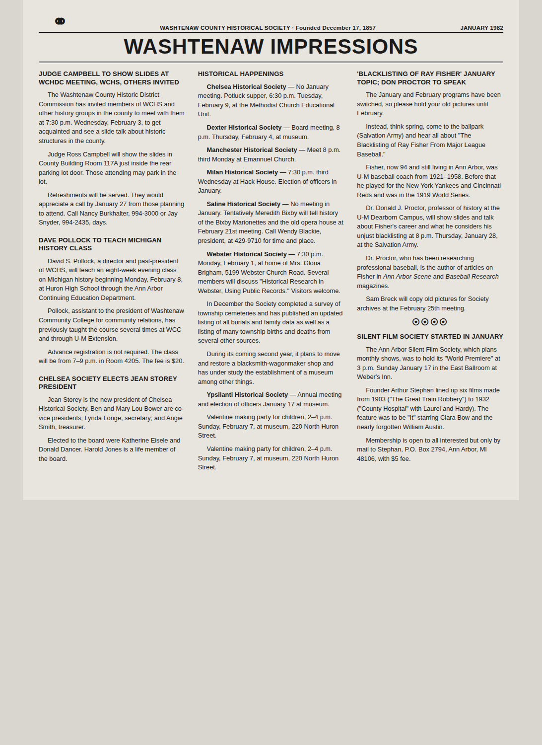⚭ WASHTENAW COUNTY HISTORICAL SOCIETY · Founded December 17, 1857 JANUARY 1982
WASHTENAW IMPRESSIONS
Judge Campbell to Show Slides at WCHDC Meeting, WCHS, Others Invited
The Washtenaw County Historic District Commission has invited members of WCHS and other history groups in the county to meet with them at 7:30 p.m. Wednesday, February 3, to get acquainted and see a slide talk about historic structures in the county.
Judge Ross Campbell will show the slides in County Building Room 117A just inside the rear parking lot door. Those attending may park in the lot.
Refreshments will be served. They would appreciate a call by January 27 from those planning to attend. Call Nancy Burkhalter, 994-3000 or Jay Snyder, 994-2435, days.
Dave Pollock to Teach Michigan History Class
David S. Pollock, a director and past-president of WCHS, will teach an eight-week evening class on Michigan history beginning Monday, February 8, at Huron High School through the Ann Arbor Continuing Education Department.
Pollock, assistant to the president of Washtenaw Community College for community relations, has previously taught the course several times at WCC and through U-M Extension.
Advance registration is not required. The class will be from 7–9 p.m. in Room 4205. The fee is $20.
Chelsea Society Elects Jean Storey President
Jean Storey is the new president of Chelsea Historical Society. Ben and Mary Lou Bower are co-vice presidents; Lynda Longe, secretary; and Angie Smith, treasurer.
Elected to the board were Katherine Eisele and Donald Dancer. Harold Jones is a life member of the board.
Historical Happenings
Chelsea Historical Society — No January meeting. Potluck supper, 6:30 p.m. Tuesday, February 9, at the Methodist Church Educational Unit.
Dexter Historical Society — Board meeting, 8 p.m. Thursday, February 4, at museum.
Manchester Historical Society — Meet 8 p.m. third Monday at Emannuel Church.
Milan Historical Society — 7:30 p.m. third Wednesday at Hack House. Election of officers in January.
Saline Historical Society — No meeting in January. Tentatively Meredith Bixby will tell history of the Bixby Marionettes and the old opera house at February 21st meeting. Call Wendy Blackie, president, at 429-9710 for time and place.
Webster Historical Society — 7:30 p.m. Monday, February 1, at home of Mrs. Gloria Brigham, 5199 Webster Church Road. Several members will discuss "Historical Research in Webster, Using Public Records." Visitors welcome.
In December the Society completed a survey of township cemeteries and has published an updated listing of all burials and family data as well as a listing of many township births and deaths from several other sources.
During its coming second year, it plans to move and restore a blacksmith-wagonmaker shop and has under study the establishment of a museum among other things.
Ypsilanti Historical Society — Annual meeting and election of officers January 17 at museum.
Valentine making party for children, 2–4 p.m. Sunday, February 7, at museum, 220 North Huron Street.
Valentine making party for children, 2–4 p.m. Sunday, February 7, at museum, 220 North Huron Street.
'Blacklisting of Ray Fisher' January Topic; Don Proctor to Speak
The January and February programs have been switched, so please hold your old pictures until February.
Instead, think spring, come to the ballpark (Salvation Army) and hear all about "The Blacklisting of Ray Fisher From Major League Baseball."
Fisher, now 94 and still living in Ann Arbor, was U-M baseball coach from 1921–1958. Before that he played for the New York Yankees and Cincinnati Reds and was in the 1919 World Series.
Dr. Donald J. Proctor, professor of history at the U-M Dearborn Campus, will show slides and talk about Fisher's career and what he considers his unjust blacklisting at 8 p.m. Thursday, January 28, at the Salvation Army.
Dr. Proctor, who has been researching professional baseball, is the author of articles on Fisher in Ann Arbor Scene and Baseball Research magazines.
Sam Breck will copy old pictures for Society archives at the February 25th meeting.
⦿⦿⦿⦿
Silent Film Society Started in January
The Ann Arbor Silent Film Society, which plans monthly shows, was to hold its "World Premiere" at 3 p.m. Sunday January 17 in the East Ballroom at Weber's Inn.
Founder Arthur Stephan lined up six films made from 1903 ("The Great Train Robbery") to 1932 ("County Hospital" with Laurel and Hardy). The feature was to be "It" starring Clara Bow and the nearly forgotten William Austin.
Membership is open to all interested but only by mail to Stephan, P.O. Box 2794, Ann Arbor, MI 48106, with $5 fee.